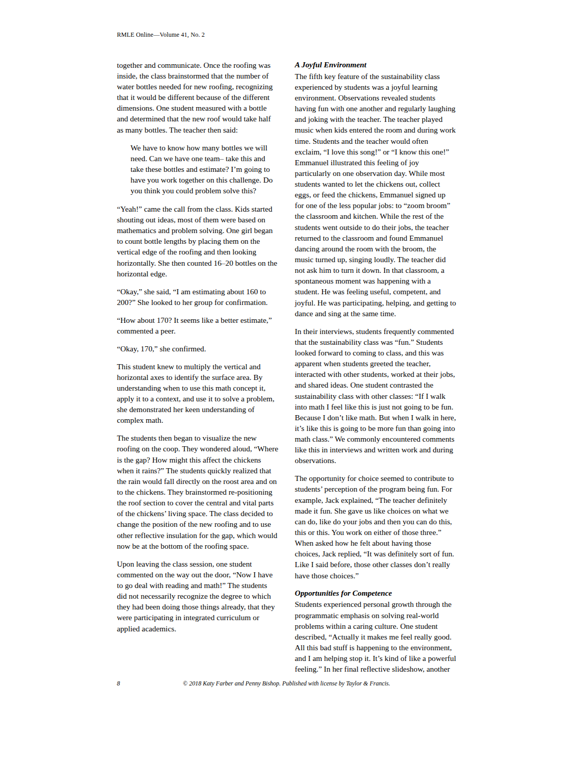RMLE Online—Volume 41, No. 2
together and communicate. Once the roofing was inside, the class brainstormed that the number of water bottles needed for new roofing, recognizing that it would be different because of the different dimensions. One student measured with a bottle and determined that the new roof would take half as many bottles. The teacher then said:
We have to know how many bottles we will need. Can we have one team– take this and take these bottles and estimate? I’m going to have you work together on this challenge. Do you think you could problem solve this?
“Yeah!” came the call from the class. Kids started shouting out ideas, most of them were based on mathematics and problem solving. One girl began to count bottle lengths by placing them on the vertical edge of the roofing and then looking horizontally. She then counted 16–20 bottles on the horizontal edge.
“Okay,” she said, “I am estimating about 160 to 200?” She looked to her group for confirmation.
“How about 170? It seems like a better estimate,” commented a peer.
“Okay, 170,” she confirmed.
This student knew to multiply the vertical and horizontal axes to identify the surface area. By understanding when to use this math concept it, apply it to a context, and use it to solve a problem, she demonstrated her keen understanding of complex math.
The students then began to visualize the new roofing on the coop. They wondered aloud, “Where is the gap? How might this affect the chickens when it rains?” The students quickly realized that the rain would fall directly on the roost area and on to the chickens. They brainstormed re-positioning the roof section to cover the central and vital parts of the chickens’ living space. The class decided to change the position of the new roofing and to use other reflective insulation for the gap, which would now be at the bottom of the roofing space.
Upon leaving the class session, one student commented on the way out the door, “Now I have to go deal with reading and math!” The students did not necessarily recognize the degree to which they had been doing those things already, that they were participating in integrated curriculum or applied academics.
A Joyful Environment
The fifth key feature of the sustainability class experienced by students was a joyful learning environment. Observations revealed students having fun with one another and regularly laughing and joking with the teacher. The teacher played music when kids entered the room and during work time. Students and the teacher would often exclaim, “I love this song!” or “I know this one!” Emmanuel illustrated this feeling of joy particularly on one observation day. While most students wanted to let the chickens out, collect eggs, or feed the chickens, Emmanuel signed up for one of the less popular jobs: to “zoom broom” the classroom and kitchen. While the rest of the students went outside to do their jobs, the teacher returned to the classroom and found Emmanuel dancing around the room with the broom, the music turned up, singing loudly. The teacher did not ask him to turn it down. In that classroom, a spontaneous moment was happening with a student. He was feeling useful, competent, and joyful. He was participating, helping, and getting to dance and sing at the same time.
In their interviews, students frequently commented that the sustainability class was “fun.” Students looked forward to coming to class, and this was apparent when students greeted the teacher, interacted with other students, worked at their jobs, and shared ideas. One student contrasted the sustainability class with other classes: “If I walk into math I feel like this is just not going to be fun. Because I don’t like math. But when I walk in here, it’s like this is going to be more fun than going into math class.” We commonly encountered comments like this in interviews and written work and during observations.
The opportunity for choice seemed to contribute to students’ perception of the program being fun. For example, Jack explained, “The teacher definitely made it fun. She gave us like choices on what we can do, like do your jobs and then you can do this, this or this. You work on either of those three.” When asked how he felt about having those choices, Jack replied, “It was definitely sort of fun. Like I said before, those other classes don’t really have those choices.”
Opportunities for Competence
Students experienced personal growth through the programmatic emphasis on solving real-world problems within a caring culture. One student described, “Actually it makes me feel really good. All this bad stuff is happening to the environment, and I am helping stop it. It’s kind of like a powerful feeling.” In her final reflective slideshow, another
8
© 2018 Katy Farber and Penny Bishop. Published with license by Taylor & Francis.